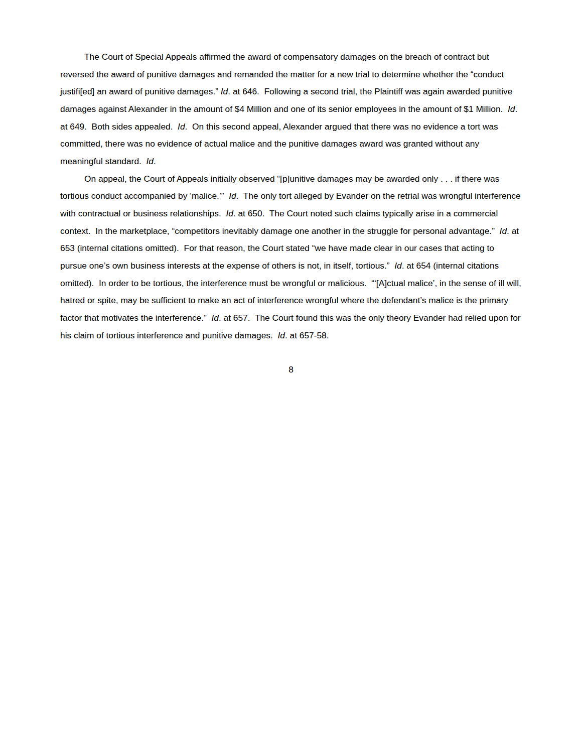The Court of Special Appeals affirmed the award of compensatory damages on the breach of contract but reversed the award of punitive damages and remanded the matter for a new trial to determine whether the “conduct justifi[ed] an award of punitive damages.” Id. at 646. Following a second trial, the Plaintiff was again awarded punitive damages against Alexander in the amount of $4 Million and one of its senior employees in the amount of $1 Million. Id. at 649. Both sides appealed. Id. On this second appeal, Alexander argued that there was no evidence a tort was committed, there was no evidence of actual malice and the punitive damages award was granted without any meaningful standard. Id.
On appeal, the Court of Appeals initially observed “[p]unitive damages may be awarded only . . . if there was tortious conduct accompanied by ‘malice.’” Id. The only tort alleged by Evander on the retrial was wrongful interference with contractual or business relationships. Id. at 650. The Court noted such claims typically arise in a commercial context. In the marketplace, “competitors inevitably damage one another in the struggle for personal advantage.” Id. at 653 (internal citations omitted). For that reason, the Court stated “we have made clear in our cases that acting to pursue one’s own business interests at the expense of others is not, in itself, tortious.” Id. at 654 (internal citations omitted). In order to be tortious, the interference must be wrongful or malicious. “‘[A]ctual malice’, in the sense of ill will, hatred or spite, may be sufficient to make an act of interference wrongful where the defendant’s malice is the primary factor that motivates the interference.” Id. at 657. The Court found this was the only theory Evander had relied upon for his claim of tortious interference and punitive damages. Id. at 657-58.
8